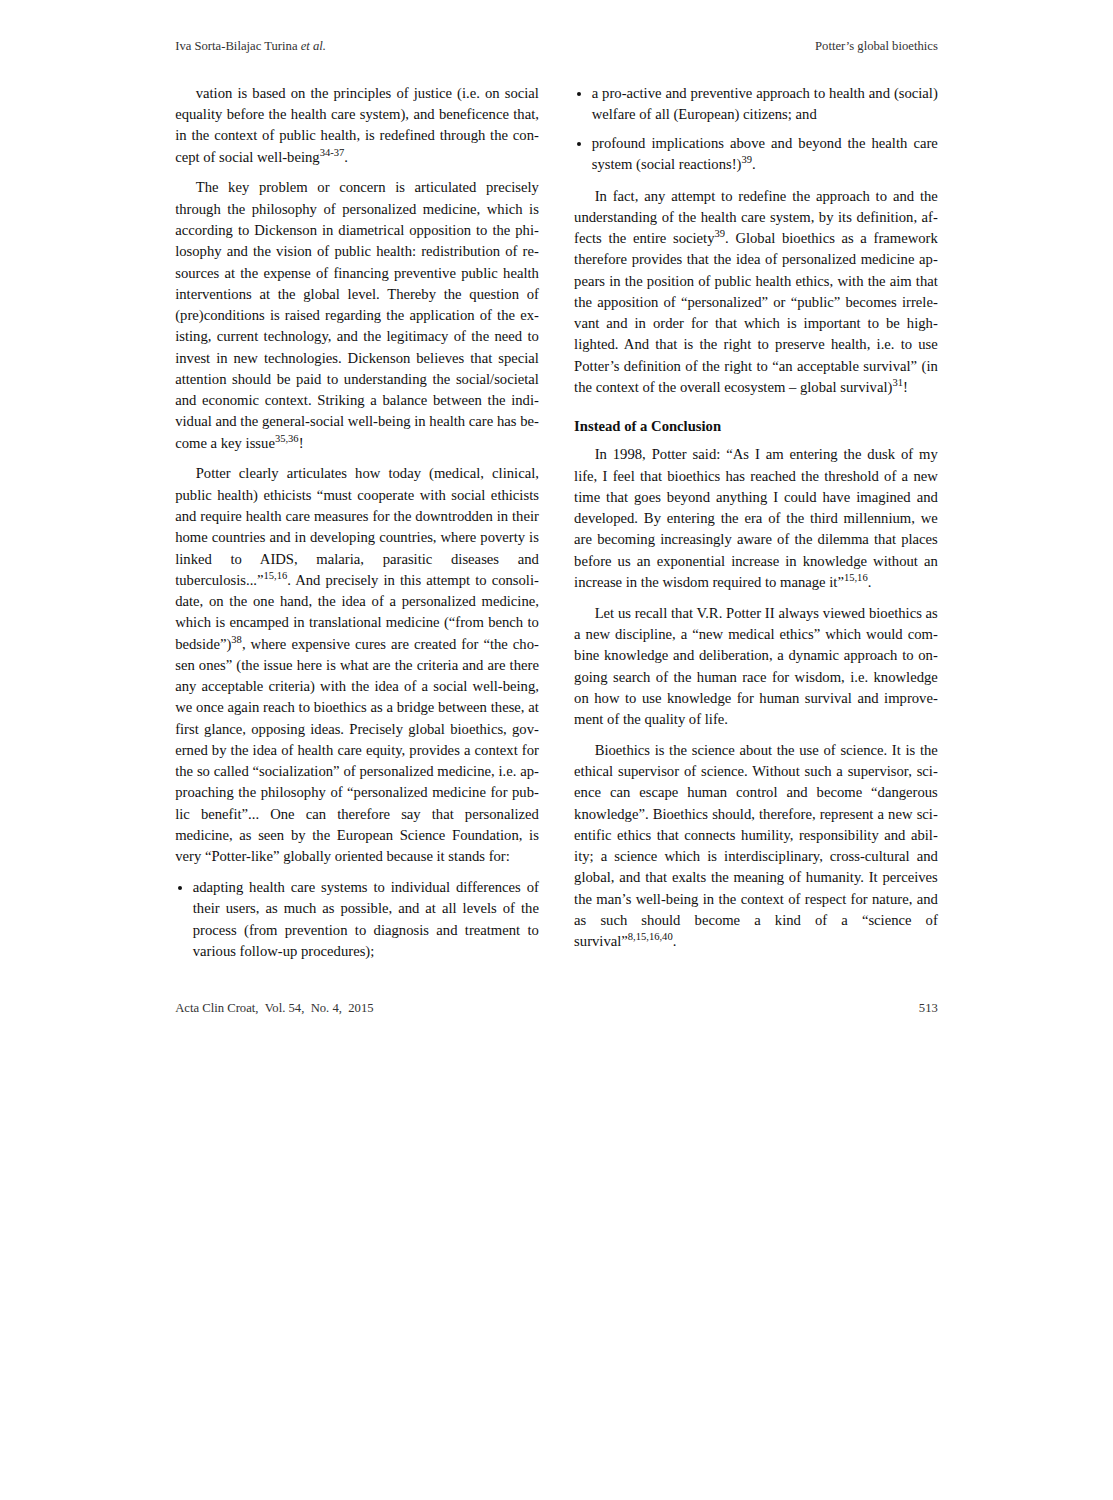Iva Sorta-Bilajac Turina et al. Potter’s global bioethics
vation is based on the principles of justice (i.e. on social equality before the health care system), and beneficence that, in the context of public health, is redefined through the concept of social well-being34-37.
The key problem or concern is articulated precisely through the philosophy of personalized medicine, which is according to Dickenson in diametrical opposition to the philosophy and the vision of public health: redistribution of resources at the expense of financing preventive public health interventions at the global level. Thereby the question of (pre)conditions is raised regarding the application of the existing, current technology, and the legitimacy of the need to invest in new technologies. Dickenson believes that special attention should be paid to understanding the social/societal and economic context. Striking a balance between the individual and the general-social well-being in health care has become a key issue35,36!
Potter clearly articulates how today (medical, clinical, public health) ethicists “must cooperate with social ethicists and require health care measures for the downtrodden in their home countries and in developing countries, where poverty is linked to AIDS, malaria, parasitic diseases and tuberculosis...”15,16. And precisely in this attempt to consolidate, on the one hand, the idea of a personalized medicine, which is encamped in translational medicine (“from bench to bedside”)38, where expensive cures are created for “the chosen ones” (the issue here is what are the criteria and are there any acceptable criteria) with the idea of a social well-being, we once again reach to bioethics as a bridge between these, at first glance, opposing ideas. Precisely global bioethics, governed by the idea of health care equity, provides a context for the so called “socialization” of personalized medicine, i.e. approaching the philosophy of “personalized medicine for public benefit”... One can therefore say that personalized medicine, as seen by the European Science Foundation, is very “Potter-like” globally oriented because it stands for:
adapting health care systems to individual differences of their users, as much as possible, and at all levels of the process (from prevention to diagnosis and treatment to various follow-up procedures);
a pro-active and preventive approach to health and (social) welfare of all (European) citizens; and
profound implications above and beyond the health care system (social reactions!)39.
In fact, any attempt to redefine the approach to and the understanding of the health care system, by its definition, affects the entire society39. Global bioethics as a framework therefore provides that the idea of personalized medicine appears in the position of public health ethics, with the aim that the apposition of “personalized” or “public” becomes irrelevant and in order for that which is important to be highlighted. And that is the right to preserve health, i.e. to use Potter’s definition of the right to “an acceptable survival” (in the context of the overall ecosystem – global survival)31!
Instead of a Conclusion
In 1998, Potter said: “As I am entering the dusk of my life, I feel that bioethics has reached the threshold of a new time that goes beyond anything I could have imagined and developed. By entering the era of the third millennium, we are becoming increasingly aware of the dilemma that places before us an exponential increase in knowledge without an increase in the wisdom required to manage it”15,16.
Let us recall that V.R. Potter II always viewed bioethics as a new discipline, a “new medical ethics” which would combine knowledge and deliberation, a dynamic approach to ongoing search of the human race for wisdom, i.e. knowledge on how to use knowledge for human survival and improvement of the quality of life.
Bioethics is the science about the use of science. It is the ethical supervisor of science. Without such a supervisor, science can escape human control and become “dangerous knowledge”. Bioethics should, therefore, represent a new scientific ethics that connects humility, responsibility and ability; a science which is interdisciplinary, cross-cultural and global, and that exalts the meaning of humanity. It perceives the man’s well-being in the context of respect for nature, and as such should become a kind of a “science of survival”8,15,16,40.
Acta Clin Croat, Vol. 54, No. 4, 2015 513